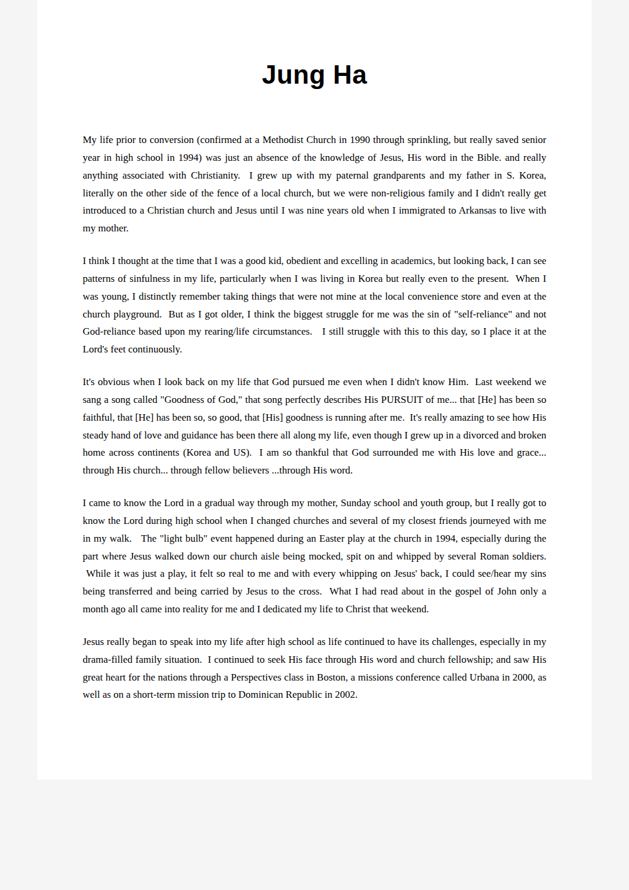Jung Ha
My life prior to conversion (confirmed at a Methodist Church in 1990 through sprinkling, but really saved senior year in high school in 1994) was just an absence of the knowledge of Jesus, His word in the Bible. and really anything associated with Christianity. I grew up with my paternal grandparents and my father in S. Korea, literally on the other side of the fence of a local church, but we were non-religious family and I didn't really get introduced to a Christian church and Jesus until I was nine years old when I immigrated to Arkansas to live with my mother.
I think I thought at the time that I was a good kid, obedient and excelling in academics, but looking back, I can see patterns of sinfulness in my life, particularly when I was living in Korea but really even to the present. When I was young, I distinctly remember taking things that were not mine at the local convenience store and even at the church playground. But as I got older, I think the biggest struggle for me was the sin of "self-reliance" and not God-reliance based upon my rearing/life circumstances. I still struggle with this to this day, so I place it at the Lord's feet continuously.
It's obvious when I look back on my life that God pursued me even when I didn't know Him. Last weekend we sang a song called "Goodness of God," that song perfectly describes His PURSUIT of me... that [He] has been so faithful, that [He] has been so, so good, that [His] goodness is running after me. It's really amazing to see how His steady hand of love and guidance has been there all along my life, even though I grew up in a divorced and broken home across continents (Korea and US). I am so thankful that God surrounded me with His love and grace... through His church... through fellow believers ...through His word.
I came to know the Lord in a gradual way through my mother, Sunday school and youth group, but I really got to know the Lord during high school when I changed churches and several of my closest friends journeyed with me in my walk. The "light bulb" event happened during an Easter play at the church in 1994, especially during the part where Jesus walked down our church aisle being mocked, spit on and whipped by several Roman soldiers. While it was just a play, it felt so real to me and with every whipping on Jesus' back, I could see/hear my sins being transferred and being carried by Jesus to the cross. What I had read about in the gospel of John only a month ago all came into reality for me and I dedicated my life to Christ that weekend.
Jesus really began to speak into my life after high school as life continued to have its challenges, especially in my drama-filled family situation. I continued to seek His face through His word and church fellowship; and saw His great heart for the nations through a Perspectives class in Boston, a missions conference called Urbana in 2000, as well as on a short-term mission trip to Dominican Republic in 2002.